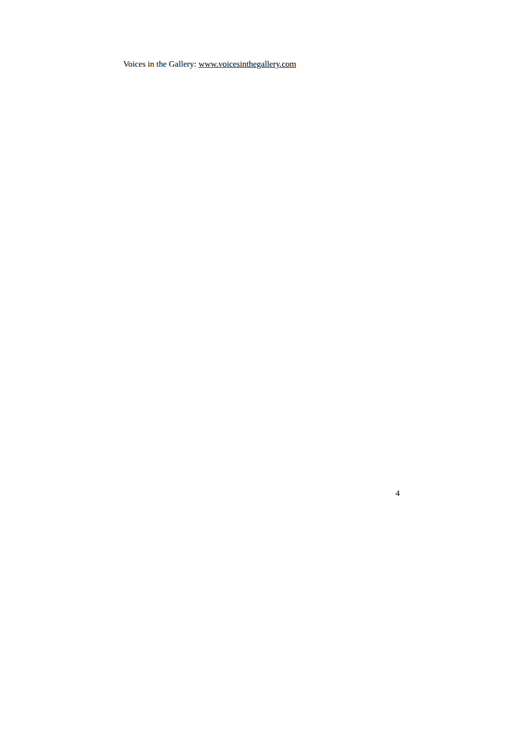Voices in the Gallery: www.voicesinthegallery.com
4